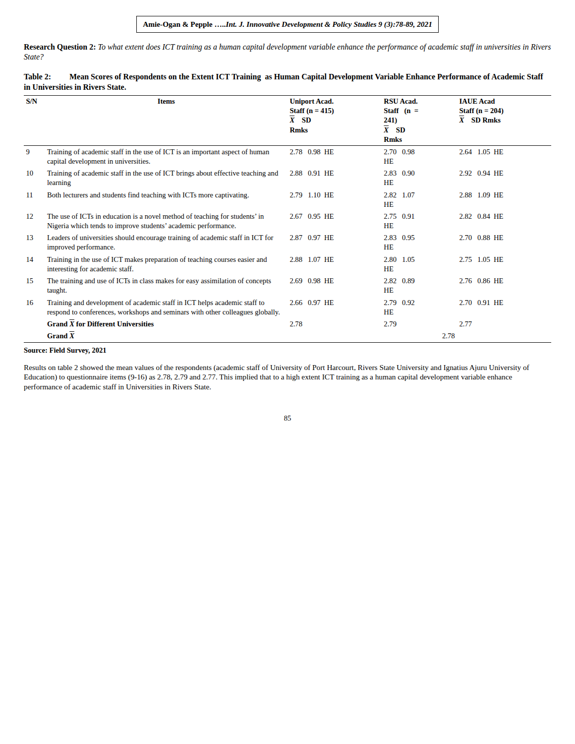Amie-Ogan & Pepple …..Int. J. Innovative Development & Policy Studies 9 (3):78-89, 2021
Research Question 2: To what extent does ICT training as a human capital development variable enhance the performance of academic staff in universities in Rivers State?
Table 2: Mean Scores of Respondents on the Extent ICT Training as Human Capital Development Variable Enhance Performance of Academic Staff in Universities in Rivers State.
| S/N | Items | Uniport Acad. Staff (n = 415) X SD Rmks | RSU Acad. Staff (n = 241) X SD Rmks | IAUE Acad Staff (n = 204) X SD Rmks |
| --- | --- | --- | --- | --- |
| 9 | Training of academic staff in the use of ICT is an important aspect of human capital development in universities. | 2.78 0.98 HE | 2.70 0.98 HE | 2.64 1.05 HE |
| 10 | Training of academic staff in the use of ICT brings about effective teaching and learning | 2.88 0.91 HE | 2.83 0.90 HE | 2.92 0.94 HE |
| 11 | Both lecturers and students find teaching with ICTs more captivating. | 2.79 1.10 HE | 2.82 1.07 HE | 2.88 1.09 HE |
| 12 | The use of ICTs in education is a novel method of teaching for students’ in Nigeria which tends to improve students’ academic performance. | 2.67 0.95 HE | 2.75 0.91 HE | 2.82 0.84 HE |
| 13 | Leaders of universities should encourage training of academic staff in ICT for improved performance. | 2.87 0.97 HE | 2.83 0.95 HE | 2.70 0.88 HE |
| 14 | Training in the use of ICT makes preparation of teaching courses easier and interesting for academic staff. | 2.88 1.07 HE | 2.80 1.05 HE | 2.75 1.05 HE |
| 15 | The training and use of ICTs in class makes for easy assimilation of concepts taught. | 2.69 0.98 HE | 2.82 0.89 HE | 2.76 0.86 HE |
| 16 | Training and development of academic staff in ICT helps academic staff to respond to conferences, workshops and seminars with other colleagues globally. | 2.66 0.97 HE | 2.79 0.92 HE | 2.70 0.91 HE |
| | Grand X for Different Universities | 2.78 | 2.79 | 2.77 |
| | Grand X | | 2.78 | |
Source: Field Survey, 2021
Results on table 2 showed the mean values of the respondents (academic staff of University of Port Harcourt, Rivers State University and Ignatius Ajuru University of Education) to questionnaire items (9-16) as 2.78, 2.79 and 2.77. This implied that to a high extent ICT training as a human capital development variable enhance performance of academic staff in Universities in Rivers State.
85